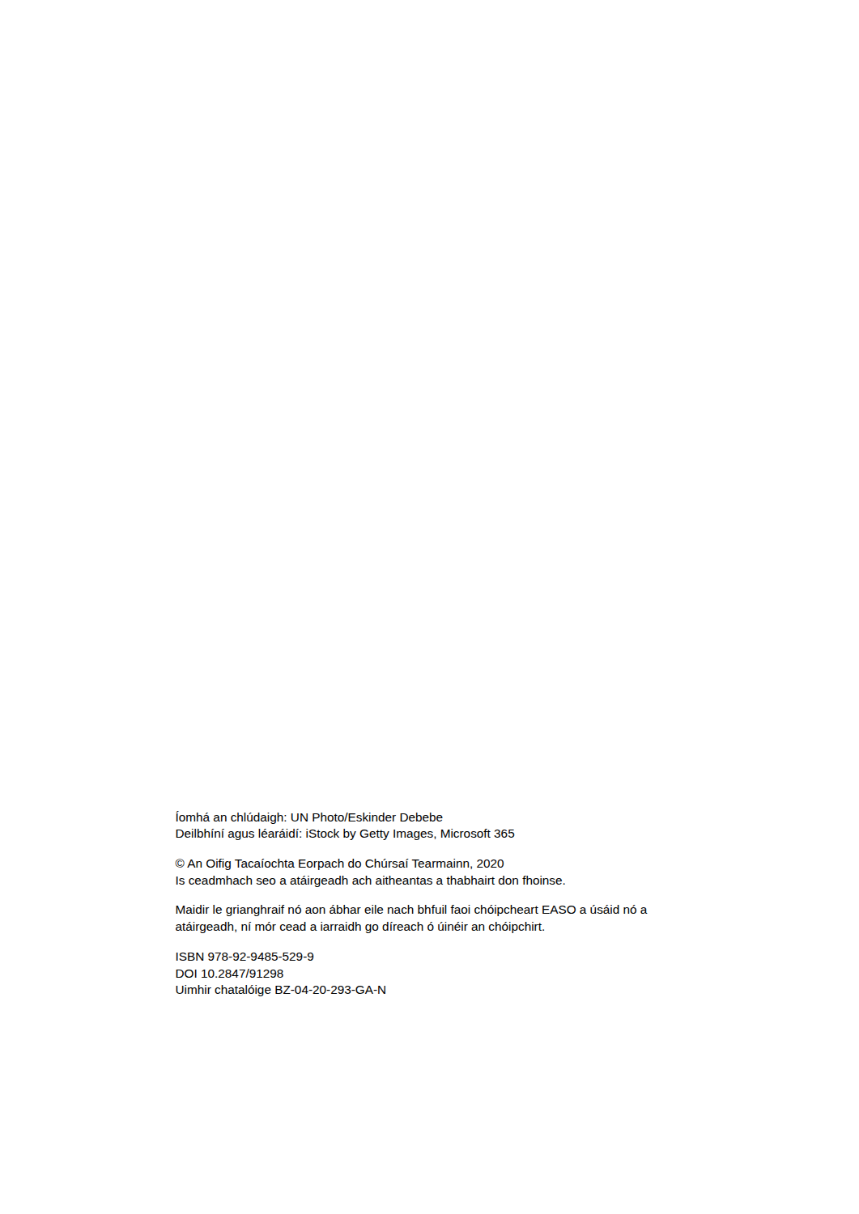Íomhá an chlúdaigh: UN Photo/Eskinder Debebe
Deilbhíní agus léaráidí: iStock by Getty Images, Microsoft 365
© An Oifig Tacaíochta Eorpach do Chúrsaí Tearmainn, 2020
Is ceadmhach seo a atáirgeadh ach aitheantas a thabhairt don fhoinse.
Maidir le grianghraif nó aon ábhar eile nach bhfuil faoi chóipcheart EASO a úsáid nó a atáirgeadh, ní mór cead a iarraidh go díreach ó úinéir an chóipchirt.
ISBN 978-92-9485-529-9
DOI 10.2847/91298
Uimhir chatalóige BZ-04-20-293-GA-N